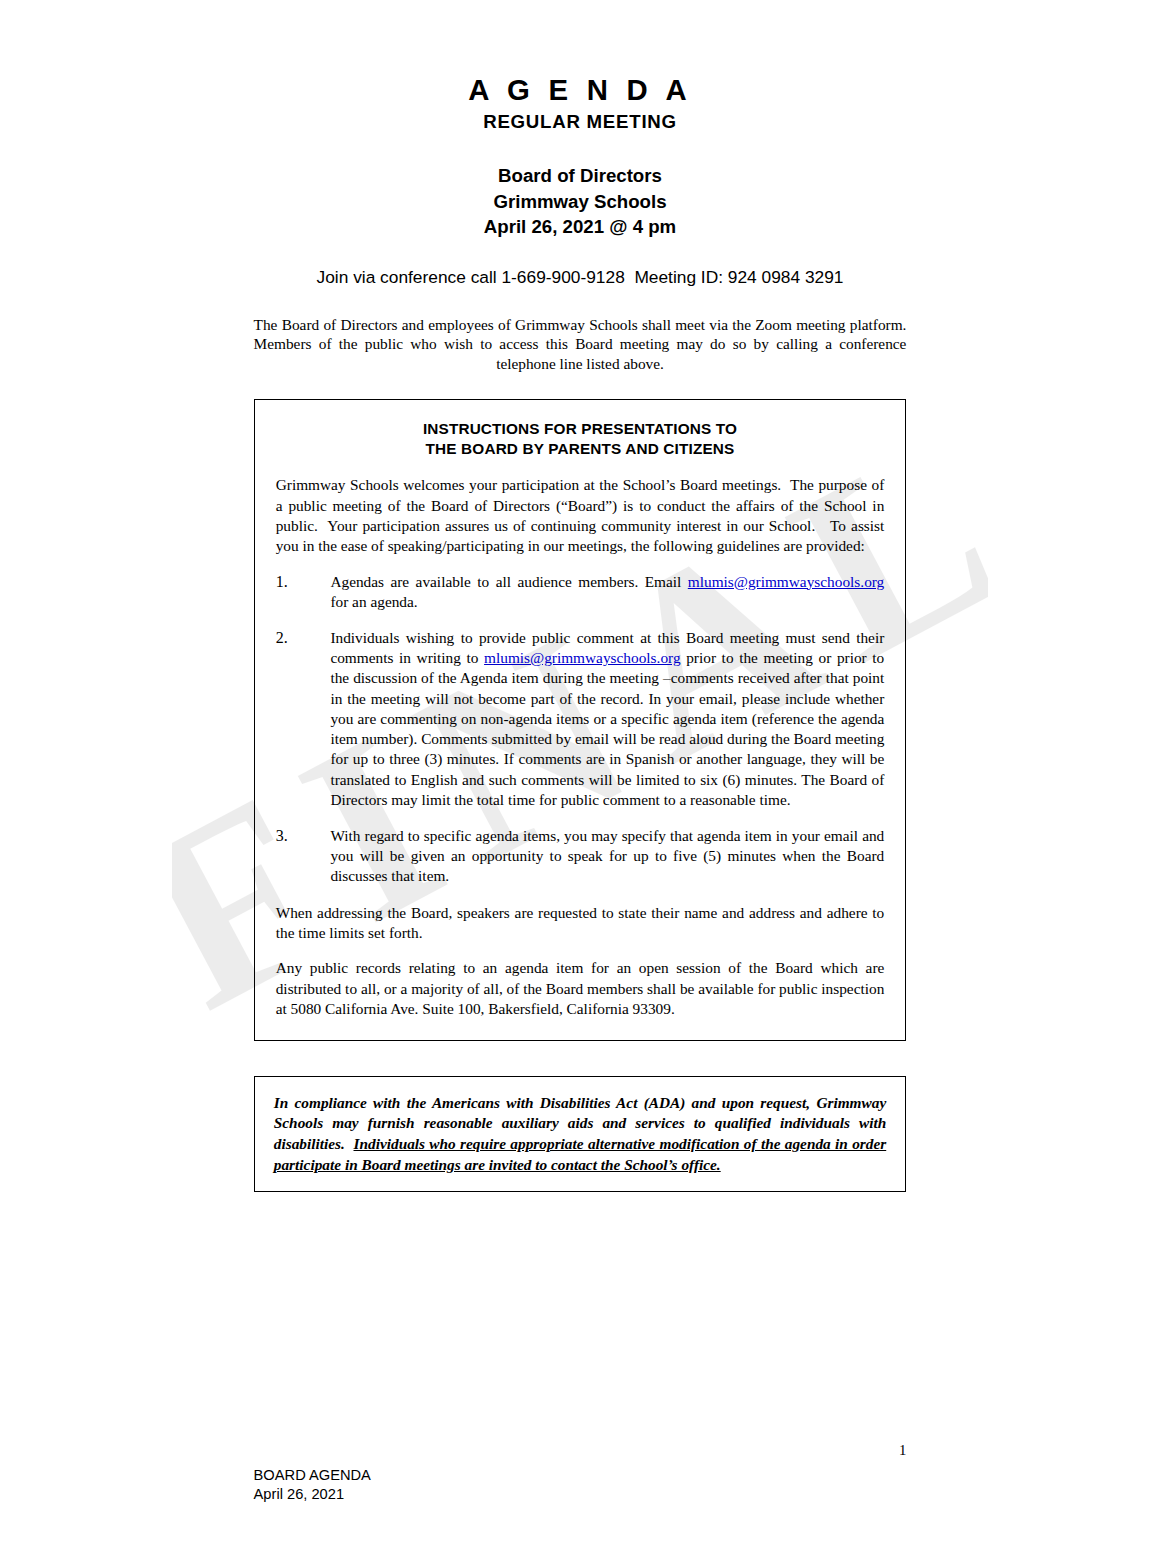FINAL
A G E N D A
REGULAR MEETING
Board of Directors
Grimmway Schools
April 26, 2021 @ 4 pm
Join via conference call 1-669-900-9128 Meeting ID: 924 0984 3291
The Board of Directors and employees of Grimmway Schools shall meet via the Zoom meeting platform. Members of the public who wish to access this Board meeting may do so by calling a conference telephone line listed above.
INSTRUCTIONS FOR PRESENTATIONS TO
THE BOARD BY PARENTS AND CITIZENS
Grimmway Schools welcomes your participation at the School’s Board meetings. The purpose of a public meeting of the Board of Directors (“Board”) is to conduct the affairs of the School in public. Your participation assures us of continuing community interest in our School. To assist you in the ease of speaking/participating in our meetings, the following guidelines are provided:
1.
Agendas are available to all audience members. Email mlumis@grimmwayschools.org for an agenda.
2.
Individuals wishing to provide public comment at this Board meeting must send their comments in writing to mlumis@grimmwayschools.org prior to the meeting or prior to the discussion of the Agenda item during the meeting –comments received after that point in the meeting will not become part of the record. In your email, please include whether you are commenting on non-agenda items or a specific agenda item (reference the agenda item number). Comments submitted by email will be read aloud during the Board meeting for up to three (3) minutes. If comments are in Spanish or another language, they will be translated to English and such comments will be limited to six (6) minutes. The Board of Directors may limit the total time for public comment to a reasonable time.
3.
With regard to specific agenda items, you may specify that agenda item in your email and you will be given an opportunity to speak for up to five (5) minutes when the Board discusses that item.
When addressing the Board, speakers are requested to state their name and address and adhere to the time limits set forth.
Any public records relating to an agenda item for an open session of the Board which are distributed to all, or a majority of all, of the Board members shall be available for public inspection at 5080 California Ave. Suite 100, Bakersfield, California 93309.
In compliance with the Americans with Disabilities Act (ADA) and upon request, Grimmway Schools may furnish reasonable auxiliary aids and services to qualified individuals with disabilities. Individuals who require appropriate alternative modification of the agenda in order participate in Board meetings are invited to contact the School’s office.
1
BOARD AGENDA
April 26, 2021